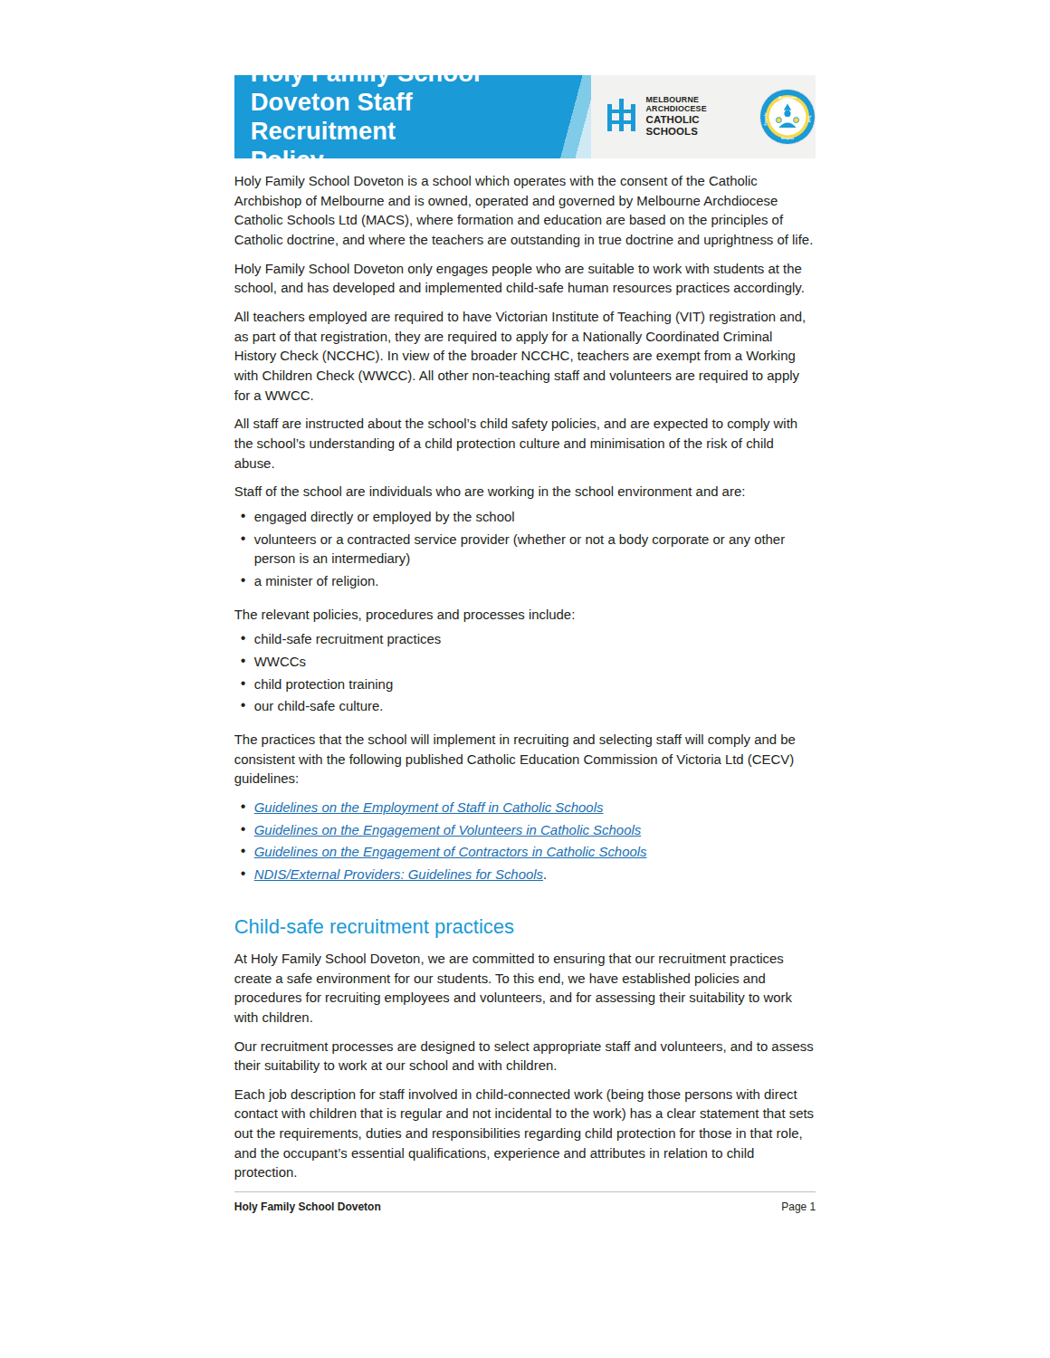Holy Family School
Doveton Staff Recruitment
Policy
MELBOURNE
ARCHDIOCESE
CATHOLIC SCHOOLS
Acceptance Respect Empathy Trust
Holy Family School Doveton is a school which operates with the consent of the Catholic Archbishop of Melbourne and is owned, operated and governed by Melbourne Archdiocese Catholic Schools Ltd (MACS), where formation and education are based on the principles of Catholic doctrine, and where the teachers are outstanding in true doctrine and uprightness of life.
Holy Family School Doveton only engages people who are suitable to work with students at the school, and has developed and implemented child-safe human resources practices accordingly.
All teachers employed are required to have Victorian Institute of Teaching (VIT) registration and, as part of that registration, they are required to apply for a Nationally Coordinated Criminal History Check (NCCHC). In view of the broader NCCHC, teachers are exempt from a Working with Children Check (WWCC). All other non-teaching staff and volunteers are required to apply for a WWCC.
All staff are instructed about the school’s child safety policies, and are expected to comply with the school’s understanding of a child protection culture and minimisation of the risk of child abuse.
Staff of the school are individuals who are working in the school environment and are:
engaged directly or employed by the school
volunteers or a contracted service provider (whether or not a body corporate or any other person is an intermediary)
a minister of religion.
The relevant policies, procedures and processes include:
child-safe recruitment practices
WWCCs
child protection training
our child-safe culture.
The practices that the school will implement in recruiting and selecting staff will comply and be consistent with the following published Catholic Education Commission of Victoria Ltd (CECV) guidelines:
Guidelines on the Employment of Staff in Catholic Schools
Guidelines on the Engagement of Volunteers in Catholic Schools
Guidelines on the Engagement of Contractors in Catholic Schools
NDIS/External Providers: Guidelines for Schools.
Child-safe recruitment practices
At Holy Family School Doveton, we are committed to ensuring that our recruitment practices create a safe environment for our students. To this end, we have established policies and procedures for recruiting employees and volunteers, and for assessing their suitability to work with children.
Our recruitment processes are designed to select appropriate staff and volunteers, and to assess their suitability to work at our school and with children.
Each job description for staff involved in child-connected work (being those persons with direct contact with children that is regular and not incidental to the work) has a clear statement that sets out the requirements, duties and responsibilities regarding child protection for those in that role, and the occupant’s essential qualifications, experience and attributes in relation to child protection.
Holy Family School Doveton Page 1